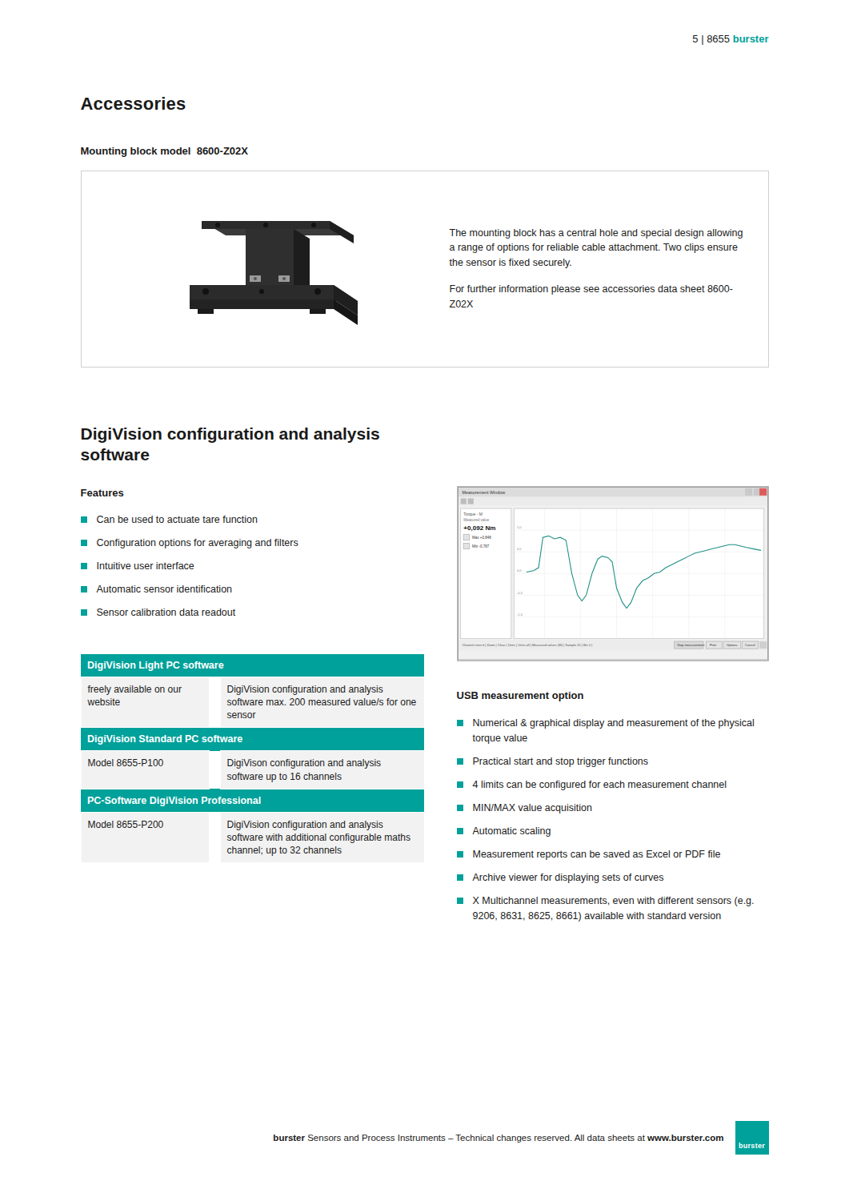5 | 8655 burster
Accessories
Mounting block model 8600-Z02X
The mounting block has a central hole and special design allowing a range of options for reliable cable attachment. Two clips ensure the sensor is fixed securely.
For further information please see accessories data sheet 8600-Z02X
DigiVision configuration and analysis software
Features
Can be used to actuate tare function
Configuration options for averaging and filters
Intuitive user interface
Automatic sensor identification
Sensor calibration data readout
| DigiVision Light PC software |
| --- |
| freely available on our website | | DigiVision configuration and analysis software max. 200 measured value/s for one sensor |
| DigiVision Standard PC software |
| Model 8655-P100 | | DigiVison configuration and analysis software up to 16 channels |
| PC-Software DigiVision Professional |
| Model 8655-P200 | | DigiVision configuration and analysis software with additional configurable maths channel; up to 32 channels |
Measurement Window Torque - M Measured value +0,092 Nm Max +0,848 Min -0,787 1,0 0,5 0,0 -0,5 -1,0 10 11 12 13 14 15 Channel view ▾ | Zoom | Clear | Units | Units all | Measured values (M) | Sample 20 | Bin 0 | Stop measurement Print Options Cancel
USB measurement option
Numerical & graphical display and measurement of the physical torque value
Practical start and stop trigger functions
4 limits can be configured for each measurement channel
MIN/MAX value acquisition
Automatic scaling
Measurement reports can be saved as Excel or PDF file
Archive viewer for displaying sets of curves
X Multichannel measurements, even with different sensors (e.g. 9206, 8631, 8625, 8661) available with standard version
burster Sensors and Process Instruments – Technical changes reserved. All data sheets at www.burster.com
burster